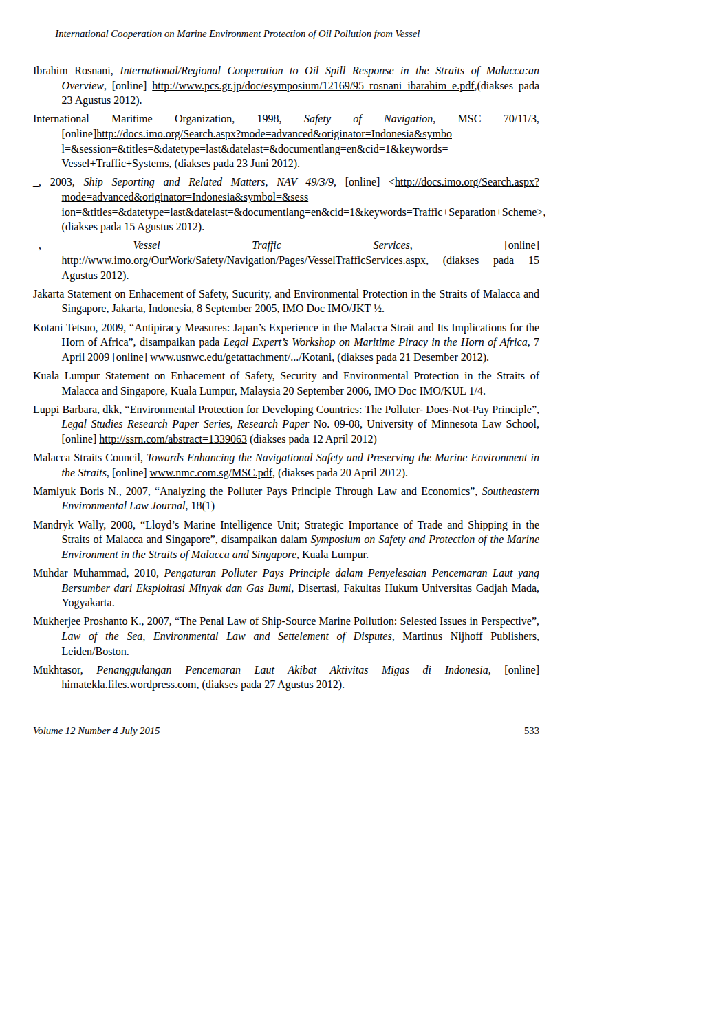International Cooperation on Marine Environment Protection of Oil Pollution from Vessel
Ibrahim Rosnani, International/Regional Cooperation to Oil Spill Response in the Straits of Malacca:an Overview, [online] http://www.pcs.gr.jp/doc/esymposium/12169/95_rosnani_ibarahim_e.pdf,(diakses pada 23 Agustus 2012).
International Maritime Organization, 1998, Safety of Navigation, MSC 70/11/3, [online]http://docs.imo.org/Search.aspx?mode=advanced&originator=Indonesia&symbo l=&session=&titles=&datetype=last&datelast=&documentlang=en&cid=1&keywords= Vessel+Traffic+Systems, (diakses pada 23 Juni 2012).
_, 2003, Ship Seporting and Related Matters, NAV 49/3/9, [online] <http://docs.imo.org/Search.aspx?mode=advanced&originator=Indonesia&symbol=&sess ion=&titles=&datetype=last&datelast=&documentlang=en&cid=1&keywords=Traffic+Separation+Scheme>, (diakses pada 15 Agustus 2012).
_, Vessel Traffic Services, [online] http://www.imo.org/OurWork/Safety/Navigation/Pages/VesselTrafficServices.aspx, (diakses pada 15 Agustus 2012).
Jakarta Statement on Enhacement of Safety, Sucurity, and Environmental Protection in the Straits of Malacca and Singapore, Jakarta, Indonesia, 8 September 2005, IMO Doc IMO/JKT ½.
Kotani Tetsuo, 2009, “Antipiracy Measures: Japan’s Experience in the Malacca Strait and Its Implications for the Horn of Africa”, disampaikan pada Legal Expert’s Workshop on Maritime Piracy in the Horn of Africa, 7 April 2009 [online] www.usnwc.edu/getattachment/.../Kotani, (diakses pada 21 Desember 2012).
Kuala Lumpur Statement on Enhacement of Safety, Security and Environmental Protection in the Straits of Malacca and Singapore, Kuala Lumpur, Malaysia 20 September 2006, IMO Doc IMO/KUL 1/4.
Luppi Barbara, dkk, “Environmental Protection for Developing Countries: The Polluter- Does-Not-Pay Principle”, Legal Studies Research Paper Series, Research Paper No. 09-08, University of Minnesota Law School, [online] http://ssrn.com/abstract=1339063 (diakses pada 12 April 2012)
Malacca Straits Council, Towards Enhancing the Navigational Safety and Preserving the Marine Environment in the Straits, [online] www.nmc.com.sg/MSC.pdf, (diakses pada 20 April 2012).
Mamlyuk Boris N., 2007, “Analyzing the Polluter Pays Principle Through Law and Economics”, Southeastern Environmental Law Journal, 18(1)
Mandryk Wally, 2008, “Lloyd’s Marine Intelligence Unit; Strategic Importance of Trade and Shipping in the Straits of Malacca and Singapore”, disampaikan dalam Symposium on Safety and Protection of the Marine Environment in the Straits of Malacca and Singapore, Kuala Lumpur.
Muhdar Muhammad, 2010, Pengaturan Polluter Pays Principle dalam Penyelesaian Pencemaran Laut yang Bersumber dari Eksploitasi Minyak dan Gas Bumi, Disertasi, Fakultas Hukum Universitas Gadjah Mada, Yogyakarta.
Mukherjee Proshanto K., 2007, “The Penal Law of Ship-Source Marine Pollution: Selested Issues in Perspective”, Law of the Sea, Environmental Law and Settelement of Disputes, Martinus Nijhoff Publishers, Leiden/Boston.
Mukhtasor, Penanggulangan Pencemaran Laut Akibat Aktivitas Migas di Indonesia, [online] himatekla.files.wordpress.com, (diakses pada 27 Agustus 2012).
Volume 12 Number 4 July 2015 533